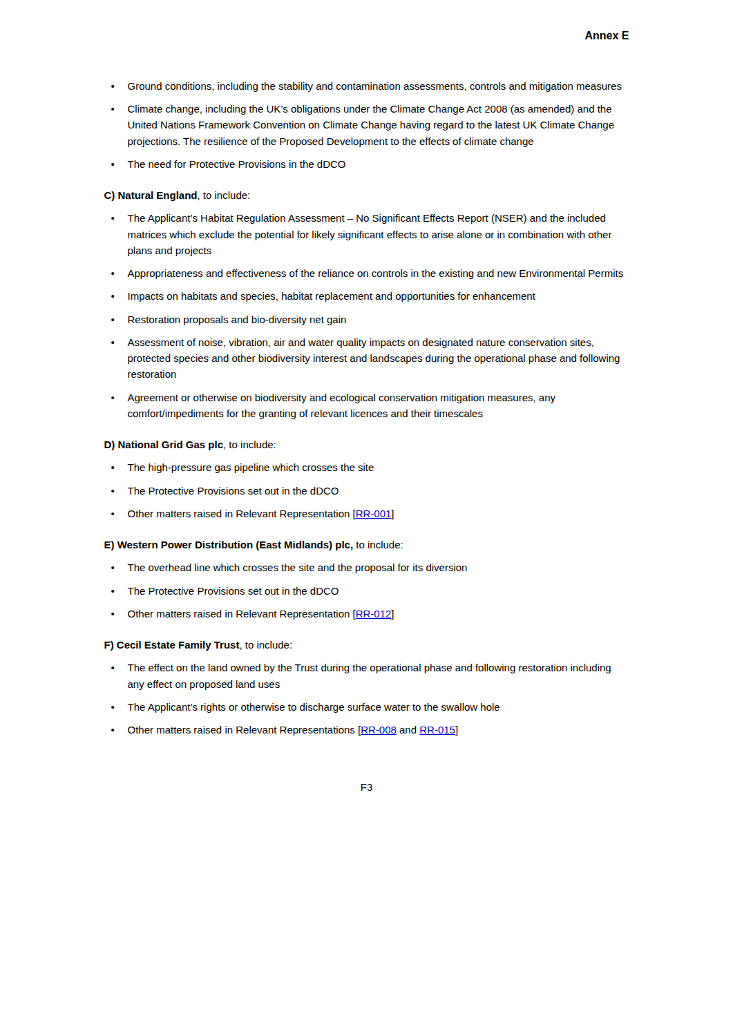Annex E
Ground conditions, including the stability and contamination assessments, controls and mitigation measures
Climate change, including the UK’s obligations under the Climate Change Act 2008 (as amended) and the United Nations Framework Convention on Climate Change having regard to the latest UK Climate Change projections. The resilience of the Proposed Development to the effects of climate change
The need for Protective Provisions in the dDCO
C) Natural England, to include:
The Applicant’s Habitat Regulation Assessment – No Significant Effects Report (NSER) and the included matrices which exclude the potential for likely significant effects to arise alone or in combination with other plans and projects
Appropriateness and effectiveness of the reliance on controls in the existing and new Environmental Permits
Impacts on habitats and species, habitat replacement and opportunities for enhancement
Restoration proposals and bio-diversity net gain
Assessment of noise, vibration, air and water quality impacts on designated nature conservation sites, protected species and other biodiversity interest and landscapes during the operational phase and following restoration
Agreement or otherwise on biodiversity and ecological conservation mitigation measures, any comfort/impediments for the granting of relevant licences and their timescales
D) National Grid Gas plc, to include:
The high-pressure gas pipeline which crosses the site
The Protective Provisions set out in the dDCO
Other matters raised in Relevant Representation [RR-001]
E) Western Power Distribution (East Midlands) plc, to include:
The overhead line which crosses the site and the proposal for its diversion
The Protective Provisions set out in the dDCO
Other matters raised in Relevant Representation [RR-012]
F) Cecil Estate Family Trust, to include:
The effect on the land owned by the Trust during the operational phase and following restoration including any effect on proposed land uses
The Applicant’s rights or otherwise to discharge surface water to the swallow hole
Other matters raised in Relevant Representations [RR-008 and RR-015]
F3